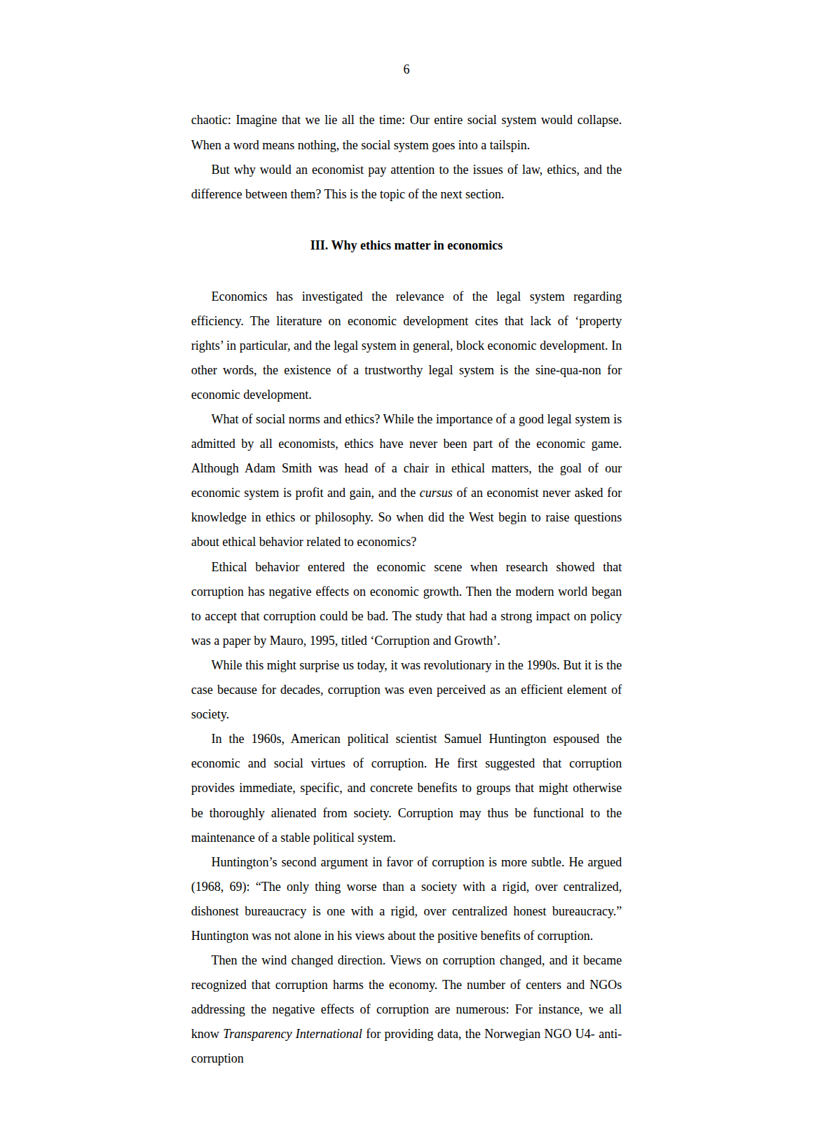6
chaotic: Imagine that we lie all the time: Our entire social system would collapse. When a word means nothing, the social system goes into a tailspin.
But why would an economist pay attention to the issues of law, ethics, and the difference between them? This is the topic of the next section.
III. Why ethics matter in economics
Economics has investigated the relevance of the legal system regarding efficiency. The literature on economic development cites that lack of ‘property rights’ in particular, and the legal system in general, block economic development. In other words, the existence of a trustworthy legal system is the sine-qua-non for economic development.
What of social norms and ethics? While the importance of a good legal system is admitted by all economists, ethics have never been part of the economic game. Although Adam Smith was head of a chair in ethical matters, the goal of our economic system is profit and gain, and the cursus of an economist never asked for knowledge in ethics or philosophy. So when did the West begin to raise questions about ethical behavior related to economics?
Ethical behavior entered the economic scene when research showed that corruption has negative effects on economic growth. Then the modern world began to accept that corruption could be bad. The study that had a strong impact on policy was a paper by Mauro, 1995, titled ‘Corruption and Growth’.
While this might surprise us today, it was revolutionary in the 1990s. But it is the case because for decades, corruption was even perceived as an efficient element of society.
In the 1960s, American political scientist Samuel Huntington espoused the economic and social virtues of corruption. He first suggested that corruption provides immediate, specific, and concrete benefits to groups that might otherwise be thoroughly alienated from society. Corruption may thus be functional to the maintenance of a stable political system.
Huntington’s second argument in favor of corruption is more subtle. He argued (1968, 69): “The only thing worse than a society with a rigid, over centralized, dishonest bureaucracy is one with a rigid, over centralized honest bureaucracy.” Huntington was not alone in his views about the positive benefits of corruption.
Then the wind changed direction. Views on corruption changed, and it became recognized that corruption harms the economy. The number of centers and NGOs addressing the negative effects of corruption are numerous: For instance, we all know Transparency International for providing data, the Norwegian NGO U4- anti-corruption